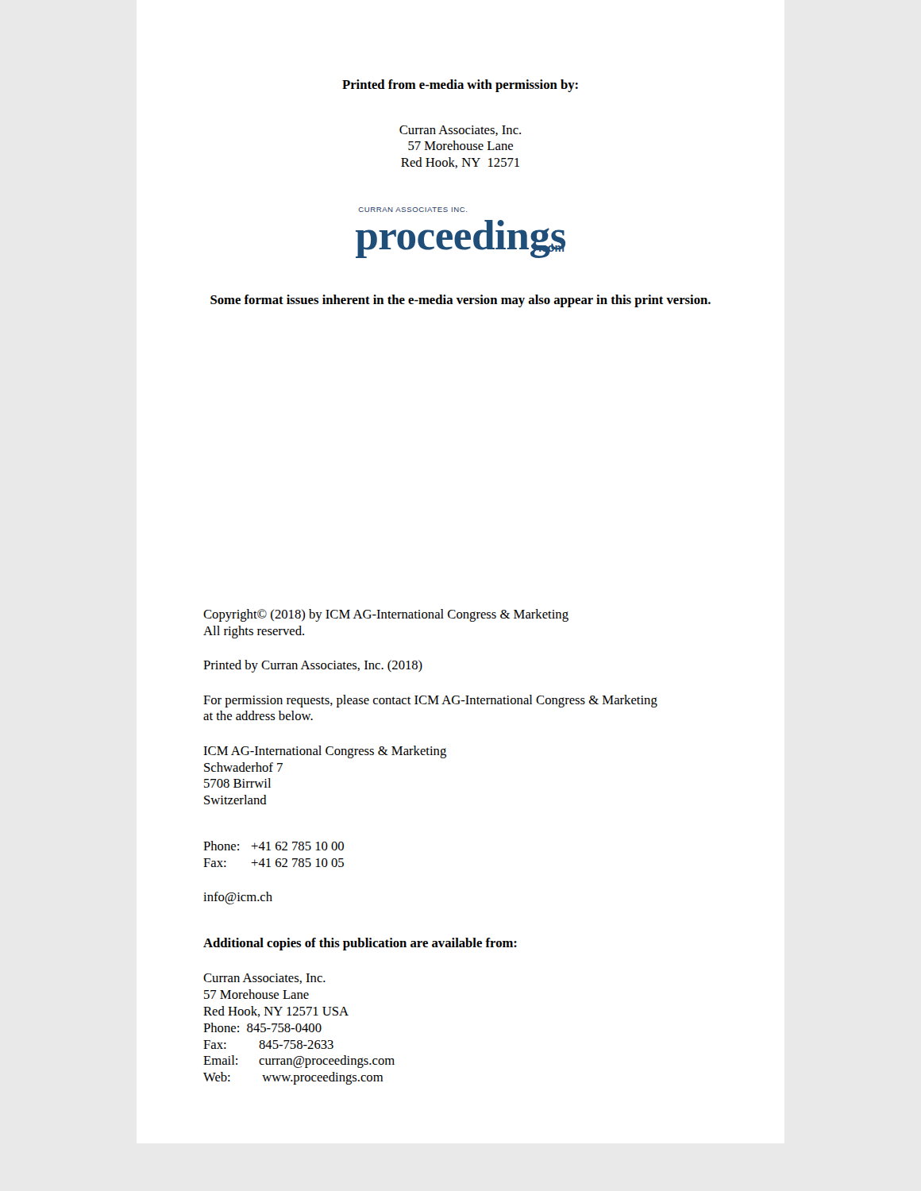Printed from e-media with permission by:
Curran Associates, Inc.
57 Morehouse Lane
Red Hook, NY 12571
CURRAN ASSOCIATES INC.
proceedings.com
Some format issues inherent in the e-media version may also appear in this print version.
Copyright© (2018) by ICM AG-International Congress & Marketing
All rights reserved.
Printed by Curran Associates, Inc. (2018)
For permission requests, please contact ICM AG-International Congress & Marketing
at the address below.
ICM AG-International Congress & Marketing
Schwaderhof 7
5708 Birrwil
Switzerland
Phone:+41 62 785 10 00
Fax:+41 62 785 10 05
info@icm.ch
Additional copies of this publication are available from:
Curran Associates, Inc.
57 Morehouse Lane
Red Hook, NY 12571 USA
Phone: 845-758-0400
Fax: 845-758-2633
Email: curran@proceedings.com
Web: www.proceedings.com